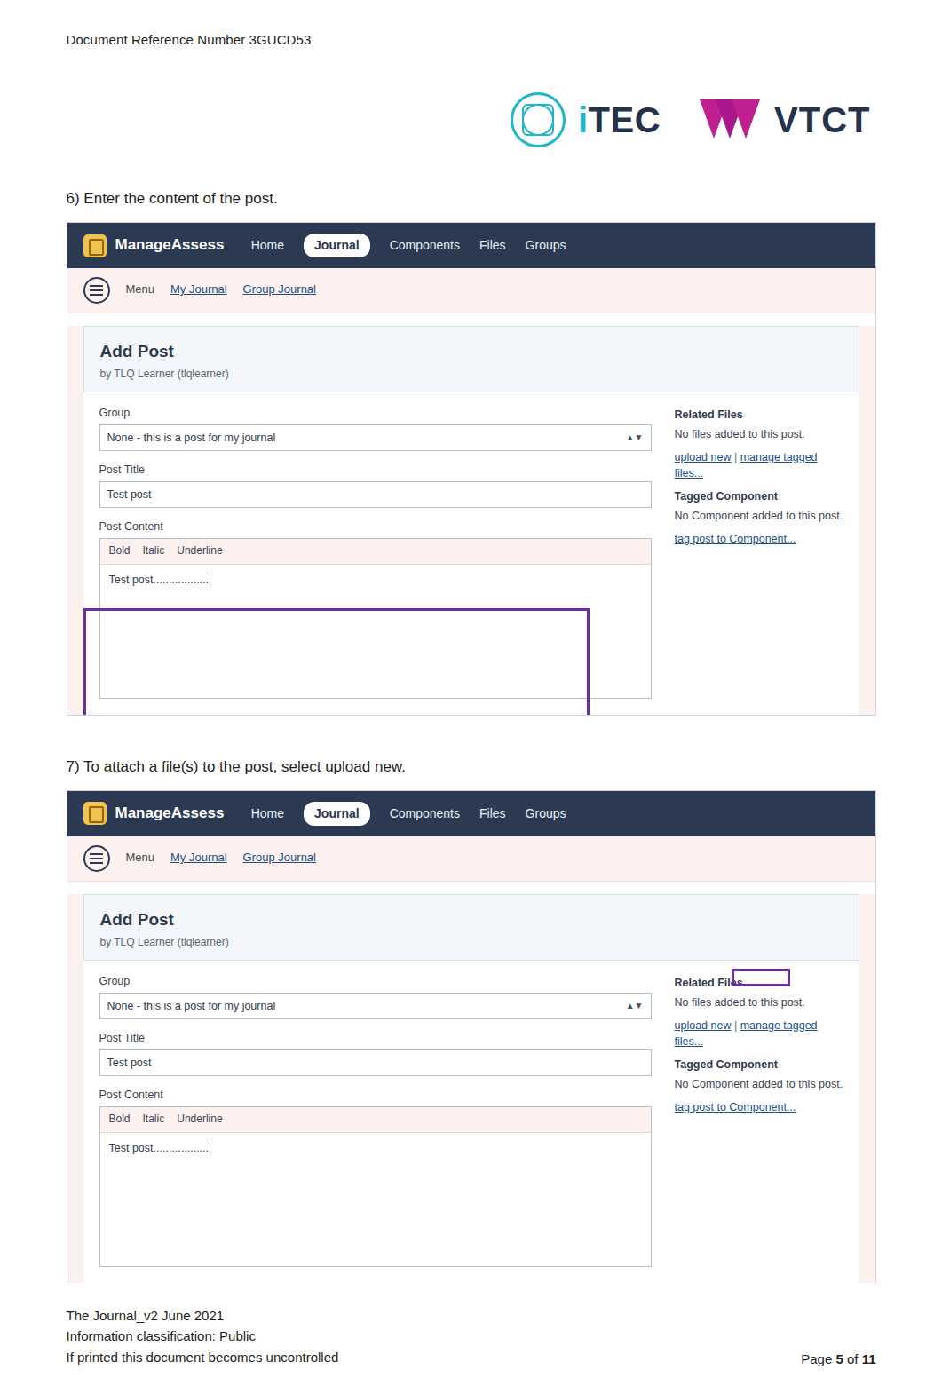Document Reference Number 3GUCD53
i TEC
VTCT
6) Enter the content of the post.
ManageAssess
Home Journal Components Files Groups
Menu My Journal Group Journal
Add Post
by TLQ Learner (tlqlearner)
Group
None - this is a post for my journal▲▼
Post Title
Test post
Post Content
Bold Italic Underline
Test post..................
Related Files
No files added to this post.
upload new | manage tagged files...
Tagged Component
No Component added to this post.
tag post to Component...
7) To attach a file(s) to the post, select upload new.
ManageAssess
Home Journal Components Files Groups
Menu My Journal Group Journal
Add Post
by TLQ Learner (tlqlearner)
Group
None - this is a post for my journal▲▼
Post Title
Test post
Post Content
Bold Italic Underline
Test post..................
Related Files
No files added to this post.
upload new | manage tagged files...
Tagged Component
No Component added to this post.
tag post to Component...
The Journal_v2 June 2021
Information classification: Public
If printed this document becomes uncontrolled
Page 5 of 11